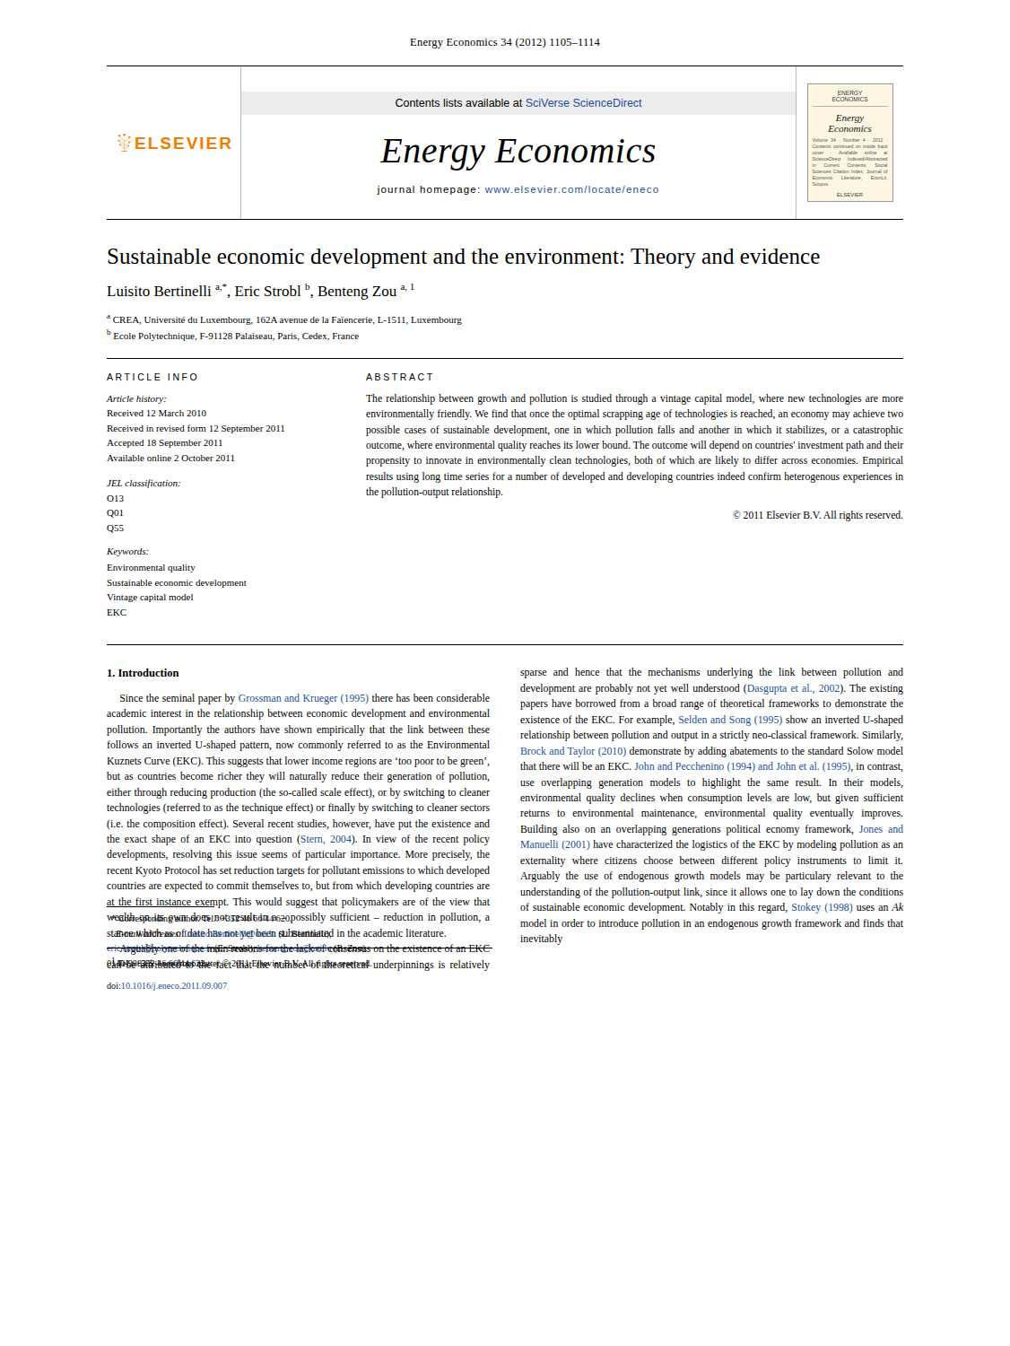Energy Economics 34 (2012) 1105–1114
ELSEVIER
Contents lists available at SciVerse ScienceDirect
Energy Economics
journal homepage: www.elsevier.com/locate/eneco
ENERGY
ECONOMICS
Energy
Economics
Volume 34 · Number 4 · 2012 · Contents continued on inside back cover · Available online at ScienceDirect · Indexed/Abstracted in Current Contents, Social Sciences Citation Index, Journal of Economic Literature, EconLit, Scopus.
ELSEVIER
Sustainable economic development and the environment: Theory and evidence
Luisito Bertinelli a,*, Eric Strobl b, Benteng Zou a, 1
a CREA, Université du Luxembourg, 162A avenue de la Faïencerie, L-1511, Luxembourg
b Ecole Polytechnique, F-91128 Palaiseau, Paris, Cedex, France
Article info
Article history:
Received 12 March 2010
Received in revised form 12 September 2011
Accepted 18 September 2011
Available online 2 October 2011
JEL classification:
O13
Q01
Q55
Keywords:
Environmental quality
Sustainable economic development
Vintage capital model
EKC
Abstract
The relationship between growth and pollution is studied through a vintage capital model, where new technologies are more environmentally friendly. We find that once the optimal scrapping age of technologies is reached, an economy may achieve two possible cases of sustainable development, one in which pollution falls and another in which it stabilizes, or a catastrophic outcome, where environmental quality reaches its lower bound. The outcome will depend on countries' investment path and their propensity to innovate in environmentally clean technologies, both of which are likely to differ across economies. Empirical results using long time series for a number of developed and developing countries indeed confirm heterogenous experiences in the pollution-output relationship.
© 2011 Elsevier B.V. All rights reserved.
1. Introduction
Since the seminal paper by Grossman and Krueger (1995) there has been considerable academic interest in the relationship between economic development and environmental pollution. Importantly the authors have shown empirically that the link between these follows an inverted U-shaped pattern, now commonly referred to as the Environmental Kuznets Curve (EKC). This suggests that lower income regions are ‘too poor to be green’, but as countries become richer they will naturally reduce their generation of pollution, either through reducing production (the so-called scale effect), or by switching to cleaner technologies (referred to as the technique effect) or finally by switching to cleaner sectors (i.e. the composition effect). Several recent studies, however, have put the existence and the exact shape of an EKC into question (Stern, 2004). In view of the recent policy developments, resolving this issue seems of particular importance. More precisely, the recent Kyoto Protocol has set reduction targets for pollutant emissions to which developed countries are expected to commit themselves to, but from which developing countries are at the first instance exempt. This would suggest that policymakers are of the view that wealth on its own does not result in a – possibly sufficient – reduction in pollution, a stance which as of date has not yet been substantiated in the academic literature.
Arguably one of the main reasons for the lack of consensus on the existence of an EKC can be attributed to the fact that the number of theoretical underpinnings is relatively sparse and hence that the mechanisms underlying the link between pollution and development are probably not yet well understood (Dasgupta et al., 2002). The existing papers have borrowed from a broad range of theoretical frameworks to demonstrate the existence of the EKC. For example, Selden and Song (1995) show an inverted U-shaped relationship between pollution and output in a strictly neo-classical framework. Similarly, Brock and Taylor (2010) demonstrate by adding abatements to the standard Solow model that there will be an EKC. John and Pecchenino (1994) and John et al. (1995), in contrast, use overlapping generation models to highlight the same result. In their models, environmental quality declines when consumption levels are low, but given sufficient returns to environmental maintenance, environmental quality eventually improves. Building also on an overlapping generations political ecnomy framework, Jones and Manuelli (2001) have characterized the logistics of the EKC by modeling pollution as an externality where citizens choose between different policy instruments to limit it. Arguably the use of endogenous growth models may be particulary relevant to the understanding of the pollution-output link, since it allows one to lay down the conditions of sustainable economic development. Notably in this regard, Stokey (1998) uses an Ak model in order to introduce pollution in an endogenous growth framework and finds that inevitably
* Corresponding author. Tel.: +352 46 66 44 620.
E-mail addresses: Luisito.Bertinelli@uni.lu (L. Bertinelli),
eric.strobl@polytechnique.fr (E. Strobl), benteng.zou@uni.lu (B. Zou).
1 Tel.: +352 46 66 44 622.
0140-9883/$ – see front matter © 2011 Elsevier B.V. All rights reserved.
doi:10.1016/j.eneco.2011.09.007